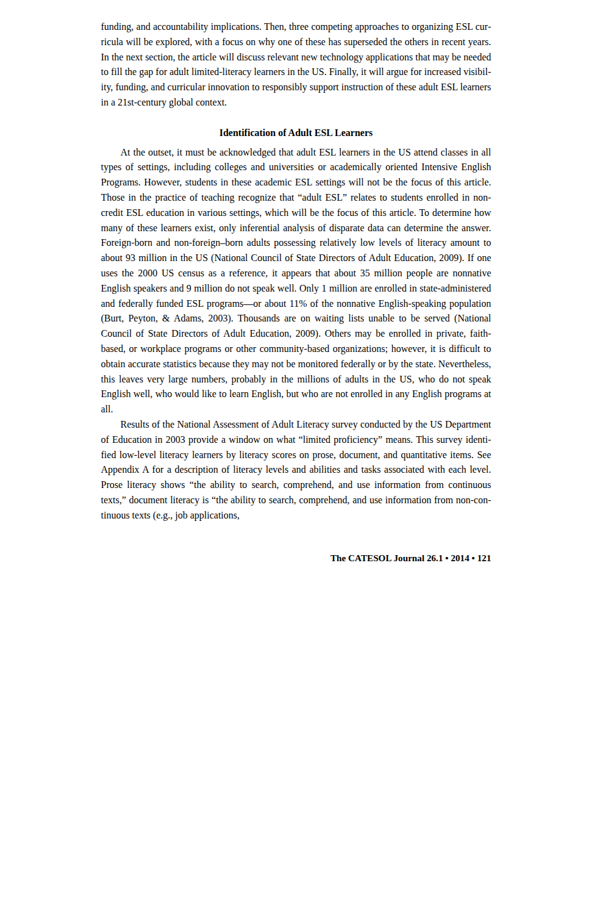funding, and accountability implications. Then, three competing approaches to organizing ESL curricula will be explored, with a focus on why one of these has superseded the others in recent years. In the next section, the article will discuss relevant new technology applications that may be needed to fill the gap for adult limited-literacy learners in the US. Finally, it will argue for increased visibility, funding, and curricular innovation to responsibly support instruction of these adult ESL learners in a 21st-century global context.
Identification of Adult ESL Learners
At the outset, it must be acknowledged that adult ESL learners in the US attend classes in all types of settings, including colleges and universities or academically oriented Intensive English Programs. However, students in these academic ESL settings will not be the focus of this article. Those in the practice of teaching recognize that “adult ESL” relates to students enrolled in noncredit ESL education in various settings, which will be the focus of this article. To determine how many of these learners exist, only inferential analysis of disparate data can determine the answer. Foreign-born and non-foreign–born adults possessing relatively low levels of literacy amount to about 93 million in the US (National Council of State Directors of Adult Education, 2009). If one uses the 2000 US census as a reference, it appears that about 35 million people are nonnative English speakers and 9 million do not speak well. Only 1 million are enrolled in state-administered and federally funded ESL programs—or about 11% of the nonnative English-speaking population (Burt, Peyton, & Adams, 2003). Thousands are on waiting lists unable to be served (National Council of State Directors of Adult Education, 2009). Others may be enrolled in private, faith-based, or workplace programs or other community-based organizations; however, it is difficult to obtain accurate statistics because they may not be monitored federally or by the state. Nevertheless, this leaves very large numbers, probably in the millions of adults in the US, who do not speak English well, who would like to learn English, but who are not enrolled in any English programs at all.
Results of the National Assessment of Adult Literacy survey conducted by the US Department of Education in 2003 provide a window on what “limited proficiency” means. This survey identified low-level literacy learners by literacy scores on prose, document, and quantitative items. See Appendix A for a description of literacy levels and abilities and tasks associated with each level. Prose literacy shows “the ability to search, comprehend, and use information from continuous texts,” document literacy is “the ability to search, comprehend, and use information from non-continuous texts (e.g., job applications,
The CATESOL Journal 26.1 • 2014 • 121